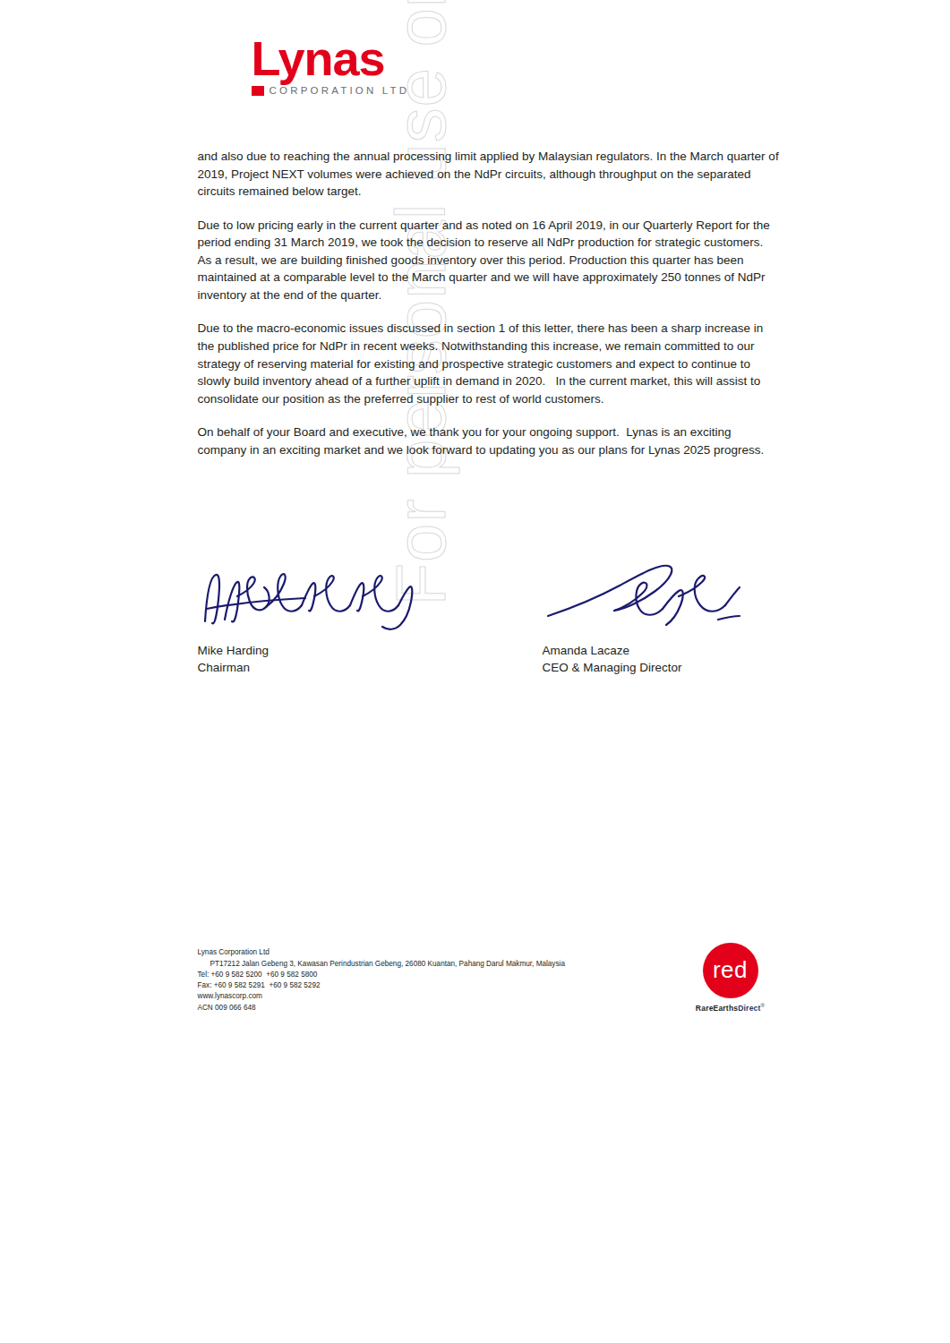For personal use only
Lynas
CORPORATION LTD
and also due to reaching the annual processing limit applied by Malaysian regulators. In the March quarter of 2019, Project NEXT volumes were achieved on the NdPr circuits, although throughput on the separated circuits remained below target.
Due to low pricing early in the current quarter and as noted on 16 April 2019, in our Quarterly Report for the period ending 31 March 2019, we took the decision to reserve all NdPr production for strategic customers. As a result, we are building finished goods inventory over this period. Production this quarter has been maintained at a comparable level to the March quarter and we will have approximately 250 tonnes of NdPr inventory at the end of the quarter.
Due to the macro-economic issues discussed in section 1 of this letter, there has been a sharp increase in the published price for NdPr in recent weeks. Notwithstanding this increase, we remain committed to our strategy of reserving material for existing and prospective strategic customers and expect to continue to slowly build inventory ahead of a further uplift in demand in 2020. In the current market, this will assist to consolidate our position as the preferred supplier to rest of world customers.
On behalf of your Board and executive, we thank you for your ongoing support. Lynas is an exciting company in an exciting market and we look forward to updating you as our plans for Lynas 2025 progress.
Mike Harding
Chairman
Amanda Lacaze
CEO & Managing Director
Lynas Corporation Ltd
PT17212 Jalan Gebeng 3, Kawasan Perindustrian Gebeng, 26080 Kuantan, Pahang Darul Makmur, Malaysia
Tel: +60 9 582 5200 +60 9 582 5800
Fax: +60 9 582 5291 +60 9 582 5292
www.lynascorp.com
ACN 009 066 648
red
Rare Earths Direct®